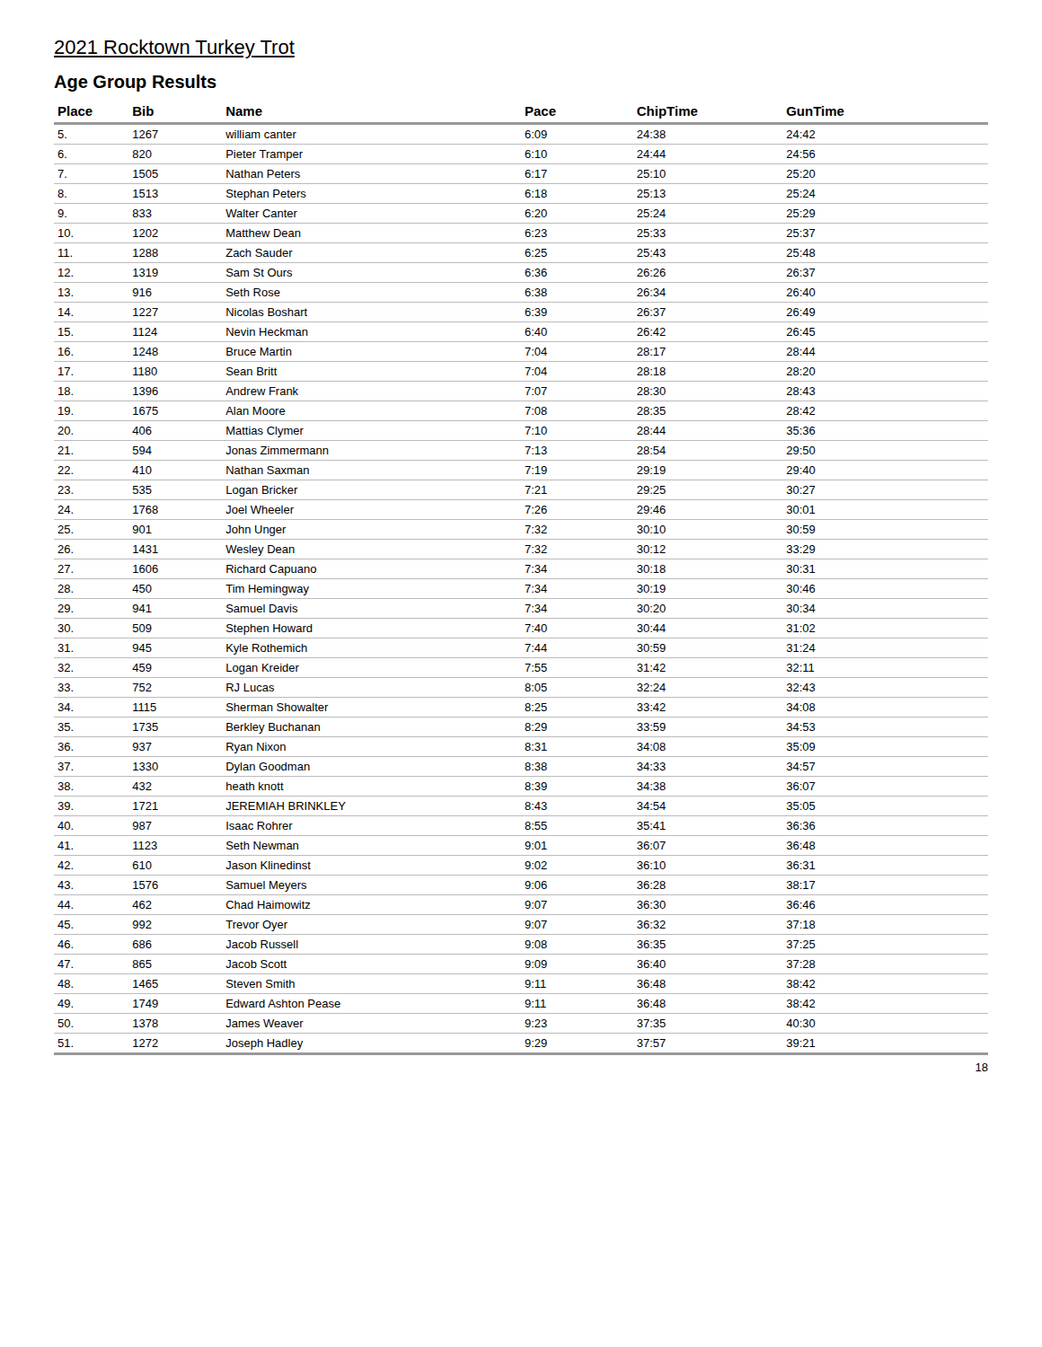2021 Rocktown Turkey Trot
Age Group Results
| Place | Bib | Name | Pace | ChipTime | GunTime |
| --- | --- | --- | --- | --- | --- |
| 5. | 1267 | william canter | 6:09 | 24:38 | 24:42 |
| 6. | 820 | Pieter Tramper | 6:10 | 24:44 | 24:56 |
| 7. | 1505 | Nathan Peters | 6:17 | 25:10 | 25:20 |
| 8. | 1513 | Stephan Peters | 6:18 | 25:13 | 25:24 |
| 9. | 833 | Walter Canter | 6:20 | 25:24 | 25:29 |
| 10. | 1202 | Matthew Dean | 6:23 | 25:33 | 25:37 |
| 11. | 1288 | Zach Sauder | 6:25 | 25:43 | 25:48 |
| 12. | 1319 | Sam St Ours | 6:36 | 26:26 | 26:37 |
| 13. | 916 | Seth Rose | 6:38 | 26:34 | 26:40 |
| 14. | 1227 | Nicolas Boshart | 6:39 | 26:37 | 26:49 |
| 15. | 1124 | Nevin Heckman | 6:40 | 26:42 | 26:45 |
| 16. | 1248 | Bruce Martin | 7:04 | 28:17 | 28:44 |
| 17. | 1180 | Sean Britt | 7:04 | 28:18 | 28:20 |
| 18. | 1396 | Andrew Frank | 7:07 | 28:30 | 28:43 |
| 19. | 1675 | Alan Moore | 7:08 | 28:35 | 28:42 |
| 20. | 406 | Mattias Clymer | 7:10 | 28:44 | 35:36 |
| 21. | 594 | Jonas Zimmermann | 7:13 | 28:54 | 29:50 |
| 22. | 410 | Nathan Saxman | 7:19 | 29:19 | 29:40 |
| 23. | 535 | Logan Bricker | 7:21 | 29:25 | 30:27 |
| 24. | 1768 | Joel Wheeler | 7:26 | 29:46 | 30:01 |
| 25. | 901 | John Unger | 7:32 | 30:10 | 30:59 |
| 26. | 1431 | Wesley Dean | 7:32 | 30:12 | 33:29 |
| 27. | 1606 | Richard Capuano | 7:34 | 30:18 | 30:31 |
| 28. | 450 | Tim Hemingway | 7:34 | 30:19 | 30:46 |
| 29. | 941 | Samuel Davis | 7:34 | 30:20 | 30:34 |
| 30. | 509 | Stephen Howard | 7:40 | 30:44 | 31:02 |
| 31. | 945 | Kyle Rothemich | 7:44 | 30:59 | 31:24 |
| 32. | 459 | Logan Kreider | 7:55 | 31:42 | 32:11 |
| 33. | 752 | RJ Lucas | 8:05 | 32:24 | 32:43 |
| 34. | 1115 | Sherman Showalter | 8:25 | 33:42 | 34:08 |
| 35. | 1735 | Berkley Buchanan | 8:29 | 33:59 | 34:53 |
| 36. | 937 | Ryan Nixon | 8:31 | 34:08 | 35:09 |
| 37. | 1330 | Dylan Goodman | 8:38 | 34:33 | 34:57 |
| 38. | 432 | heath knott | 8:39 | 34:38 | 36:07 |
| 39. | 1721 | JEREMIAH BRINKLEY | 8:43 | 34:54 | 35:05 |
| 40. | 987 | Isaac Rohrer | 8:55 | 35:41 | 36:36 |
| 41. | 1123 | Seth Newman | 9:01 | 36:07 | 36:48 |
| 42. | 610 | Jason Klinedinst | 9:02 | 36:10 | 36:31 |
| 43. | 1576 | Samuel Meyers | 9:06 | 36:28 | 38:17 |
| 44. | 462 | Chad Haimowitz | 9:07 | 36:30 | 36:46 |
| 45. | 992 | Trevor Oyer | 9:07 | 36:32 | 37:18 |
| 46. | 686 | Jacob Russell | 9:08 | 36:35 | 37:25 |
| 47. | 865 | Jacob Scott | 9:09 | 36:40 | 37:28 |
| 48. | 1465 | Steven Smith | 9:11 | 36:48 | 38:42 |
| 49. | 1749 | Edward Ashton Pease | 9:11 | 36:48 | 38:42 |
| 50. | 1378 | James Weaver | 9:23 | 37:35 | 40:30 |
| 51. | 1272 | Joseph Hadley | 9:29 | 37:57 | 39:21 |
18